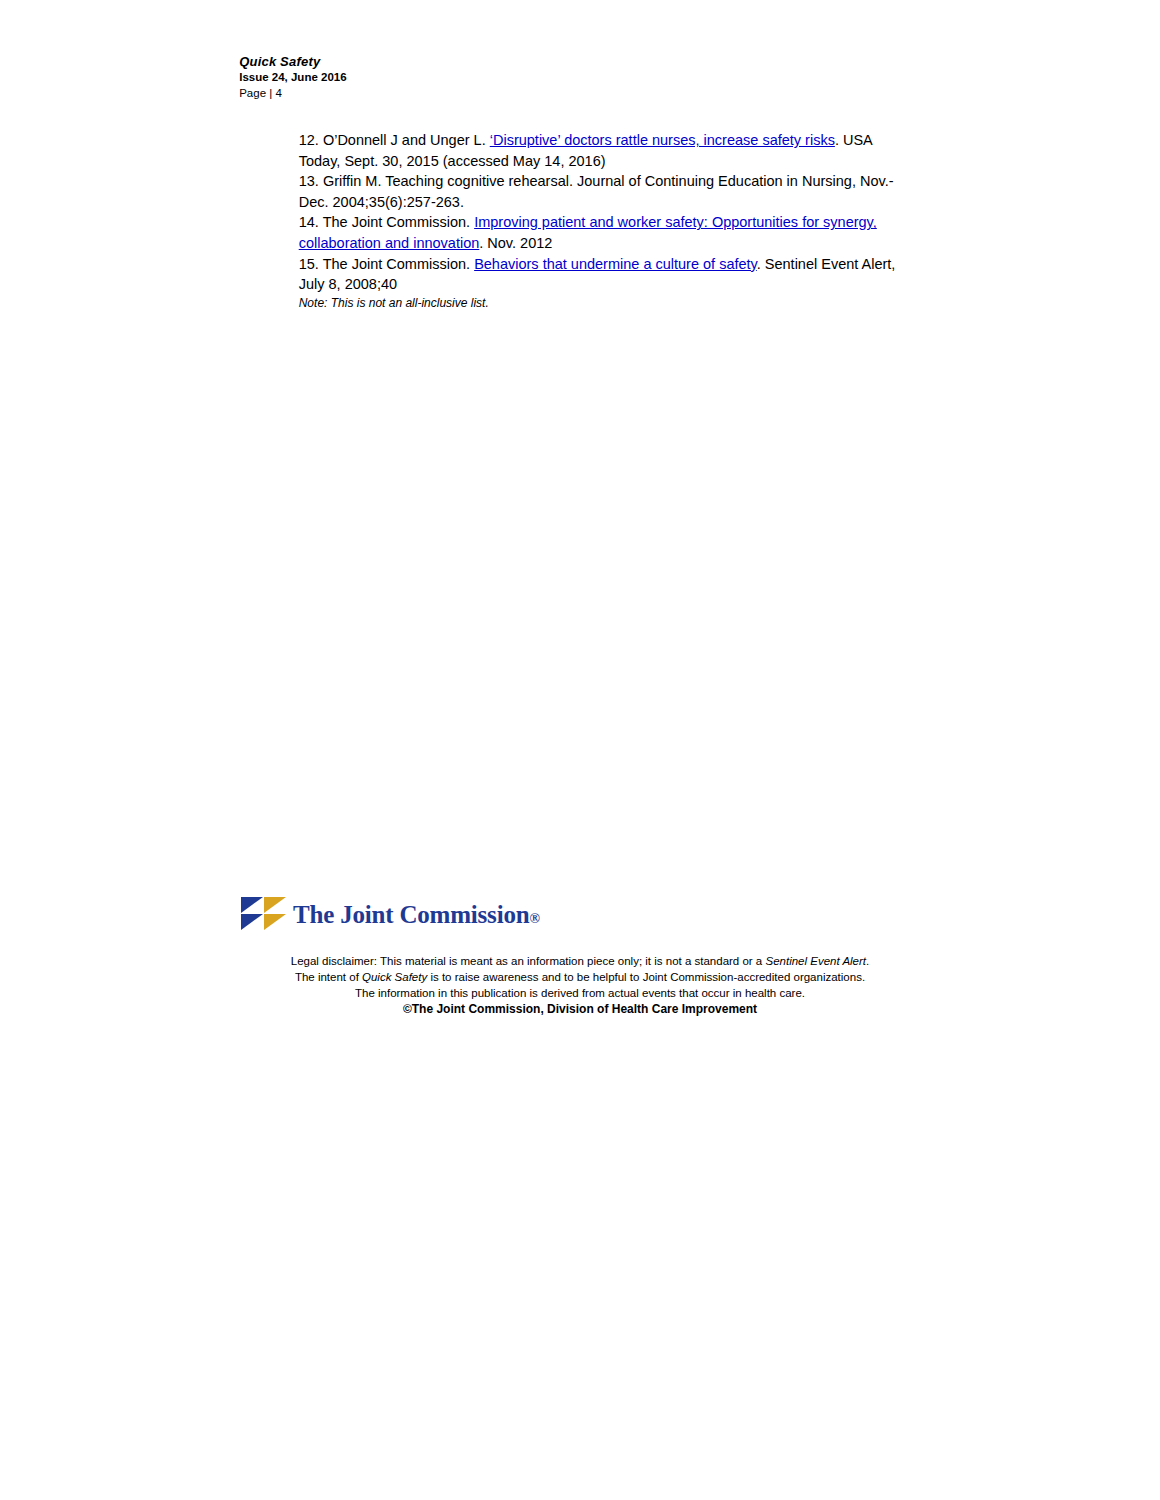Quick Safety
Issue 24, June 2016
Page | 4
12. O’Donnell J and Unger L. ‘Disruptive’ doctors rattle nurses, increase safety risks. USA Today, Sept. 30, 2015 (accessed May 14, 2016)
13. Griffin M. Teaching cognitive rehearsal. Journal of Continuing Education in Nursing, Nov.-Dec. 2004;35(6):257-263.
14. The Joint Commission. Improving patient and worker safety: Opportunities for synergy, collaboration and innovation. Nov. 2012
15. The Joint Commission. Behaviors that undermine a culture of safety. Sentinel Event Alert, July 8, 2008;40
Note: This is not an all-inclusive list.
The Joint Commission®
Legal disclaimer: This material is meant as an information piece only; it is not a standard or a Sentinel Event Alert.
The intent of Quick Safety is to raise awareness and to be helpful to Joint Commission-accredited organizations.
The information in this publication is derived from actual events that occur in health care.
©The Joint Commission, Division of Health Care Improvement